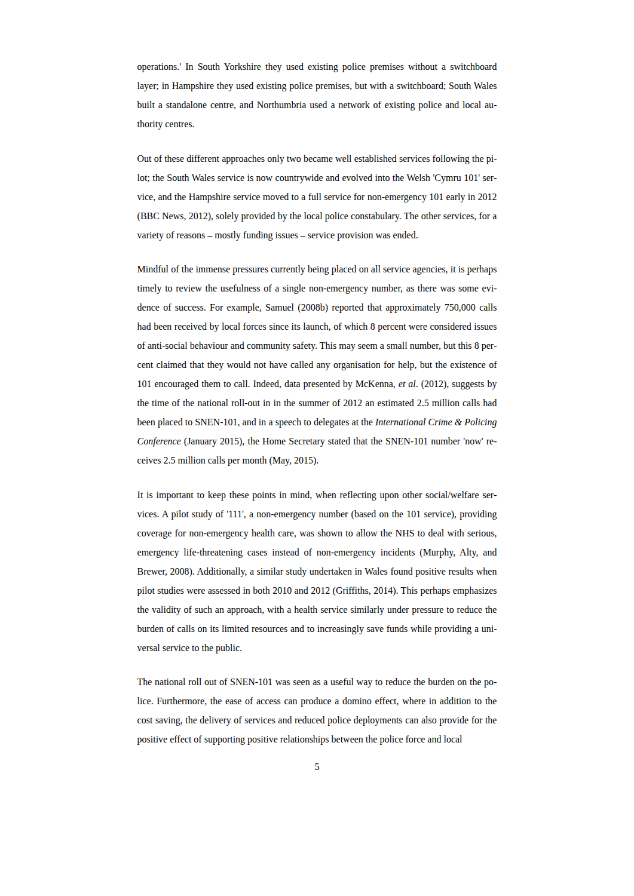operations.' In South Yorkshire they used existing police premises without a switchboard layer; in Hampshire they used existing police premises, but with a switchboard; South Wales built a standalone centre, and Northumbria used a network of existing police and local authority centres.
Out of these different approaches only two became well established services following the pilot; the South Wales service is now countrywide and evolved into the Welsh 'Cymru 101' service, and the Hampshire service moved to a full service for non-emergency 101 early in 2012 (BBC News, 2012), solely provided by the local police constabulary. The other services, for a variety of reasons – mostly funding issues – service provision was ended.
Mindful of the immense pressures currently being placed on all service agencies, it is perhaps timely to review the usefulness of a single non-emergency number, as there was some evidence of success. For example, Samuel (2008b) reported that approximately 750,000 calls had been received by local forces since its launch, of which 8 percent were considered issues of anti-social behaviour and community safety. This may seem a small number, but this 8 percent claimed that they would not have called any organisation for help, but the existence of 101 encouraged them to call. Indeed, data presented by McKenna, et al. (2012), suggests by the time of the national roll-out in in the summer of 2012 an estimated 2.5 million calls had been placed to SNEN-101, and in a speech to delegates at the International Crime & Policing Conference (January 2015), the Home Secretary stated that the SNEN-101 number 'now' receives 2.5 million calls per month (May, 2015).
It is important to keep these points in mind, when reflecting upon other social/welfare services. A pilot study of '111', a non-emergency number (based on the 101 service), providing coverage for non-emergency health care, was shown to allow the NHS to deal with serious, emergency life-threatening cases instead of non-emergency incidents (Murphy, Alty, and Brewer, 2008). Additionally, a similar study undertaken in Wales found positive results when pilot studies were assessed in both 2010 and 2012 (Griffiths, 2014). This perhaps emphasizes the validity of such an approach, with a health service similarly under pressure to reduce the burden of calls on its limited resources and to increasingly save funds while providing a universal service to the public.
The national roll out of SNEN-101 was seen as a useful way to reduce the burden on the police. Furthermore, the ease of access can produce a domino effect, where in addition to the cost saving, the delivery of services and reduced police deployments can also provide for the positive effect of supporting positive relationships between the police force and local
5